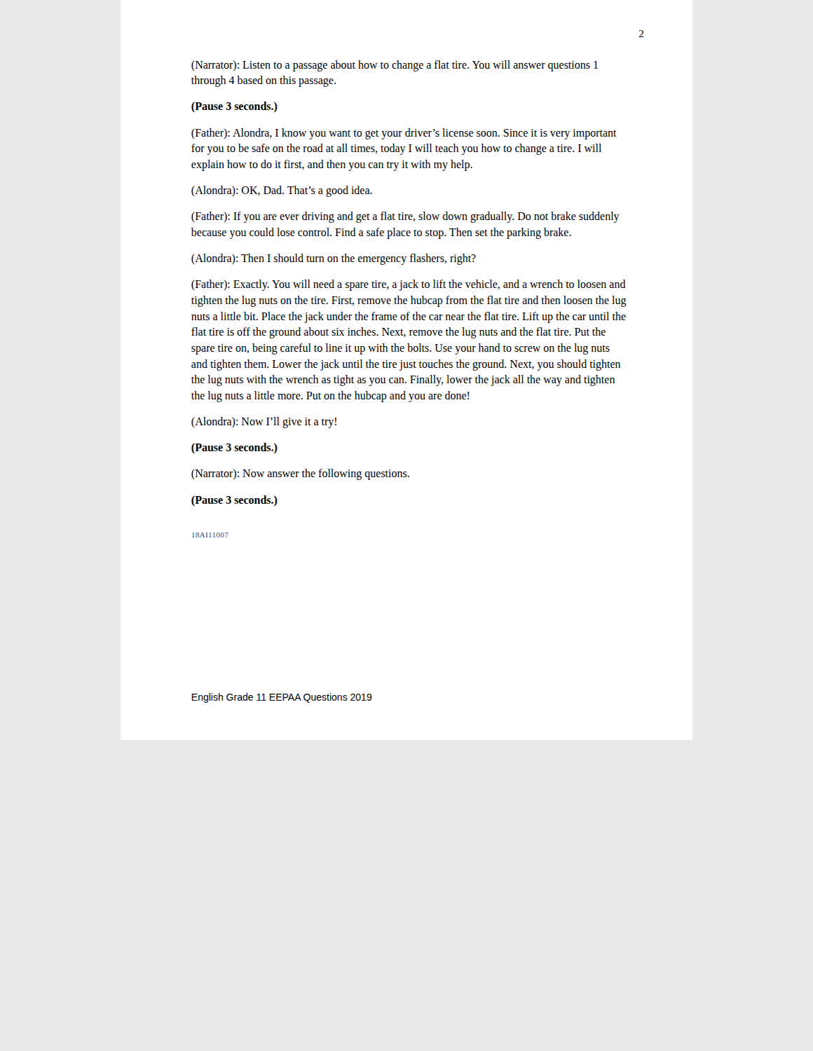2
(Narrator): Listen to a passage about how to change a flat tire. You will answer questions 1 through 4 based on this passage.
(Pause 3 seconds.)
(Father): Alondra, I know you want to get your driver’s license soon. Since it is very important for you to be safe on the road at all times, today I will teach you how to change a tire. I will explain how to do it first, and then you can try it with my help.
(Alondra): OK, Dad. That’s a good idea.
(Father): If you are ever driving and get a flat tire, slow down gradually. Do not brake suddenly because you could lose control. Find a safe place to stop. Then set the parking brake.
(Alondra): Then I should turn on the emergency flashers, right?
(Father): Exactly. You will need a spare tire, a jack to lift the vehicle, and a wrench to loosen and tighten the lug nuts on the tire. First, remove the hubcap from the flat tire and then loosen the lug nuts a little bit. Place the jack under the frame of the car near the flat tire. Lift up the car until the flat tire is off the ground about six inches. Next, remove the lug nuts and the flat tire. Put the spare tire on, being careful to line it up with the bolts. Use your hand to screw on the lug nuts and tighten them. Lower the jack until the tire just touches the ground. Next, you should tighten the lug nuts with the wrench as tight as you can. Finally, lower the jack all the way and tighten the lug nuts a little more. Put on the hubcap and you are done!
(Alondra): Now I’ll give it a try!
(Pause 3 seconds.)
(Narrator): Now answer the following questions.
(Pause 3 seconds.)
18AI11007
English Grade 11 EEPAA Questions 2019